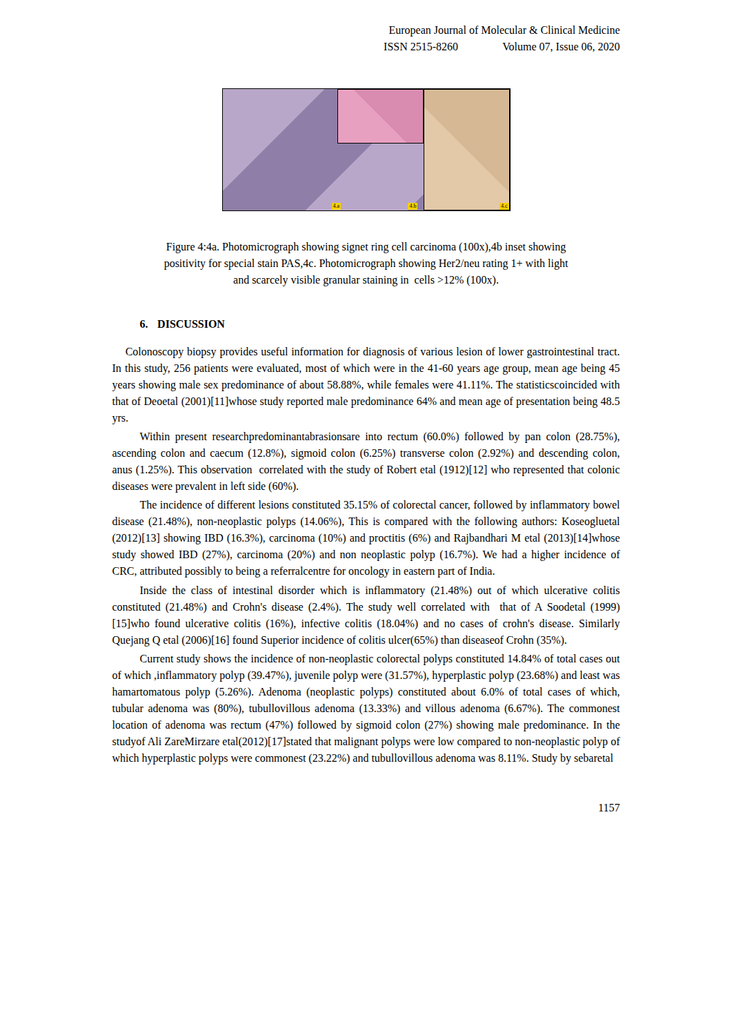European Journal of Molecular & Clinical Medicine ISSN 2515-8260 Volume 07, Issue 06, 2020
4.a 4.b 4.c
Figure 4:4a. Photomicrograph showing signet ring cell carcinoma (100x),4b inset showing positivity for special stain PAS,4c. Photomicrograph showing Her2/neu rating 1+ with light and scarcely visible granular staining in cells >12% (100x).
6. DISCUSSION
Colonoscopy biopsy provides useful information for diagnosis of various lesion of lower gastrointestinal tract. In this study, 256 patients were evaluated, most of which were in the 41-60 years age group, mean age being 45 years showing male sex predominance of about 58.88%, while females were 41.11%. The statisticscoincided with that of Deoetal (2001)[11]whose study reported male predominance 64% and mean age of presentation being 48.5 yrs.
Within present researchpredominantabrasionsare into rectum (60.0%) followed by pan colon (28.75%), ascending colon and caecum (12.8%), sigmoid colon (6.25%) transverse colon (2.92%) and descending colon, anus (1.25%). This observation correlated with the study of Robert etal (1912)[12] who represented that colonic diseases were prevalent in left side (60%).
The incidence of different lesions constituted 35.15% of colorectal cancer, followed by inflammatory bowel disease (21.48%), non-neoplastic polyps (14.06%), This is compared with the following authors: Koseogluetal (2012)[13] showing IBD (16.3%), carcinoma (10%) and proctitis (6%) and Rajbandhari M etal (2013)[14]whose study showed IBD (27%), carcinoma (20%) and non neoplastic polyp (16.7%). We had a higher incidence of CRC, attributed possibly to being a referralcentre for oncology in eastern part of India.
Inside the class of intestinal disorder which is inflammatory (21.48%) out of which ulcerative colitis constituted (21.48%) and Crohn's disease (2.4%). The study well correlated with that of A Soodetal (1999)[15]who found ulcerative colitis (16%), infective colitis (18.04%) and no cases of crohn's disease. Similarly Quejang Q etal (2006)[16] found Superior incidence of colitis ulcer(65%) than diseaseof Crohn (35%).
Current study shows the incidence of non-neoplastic colorectal polyps constituted 14.84% of total cases out of which ,inflammatory polyp (39.47%), juvenile polyp were (31.57%), hyperplastic polyp (23.68%) and least was hamartomatous polyp (5.26%). Adenoma (neoplastic polyps) constituted about 6.0% of total cases of which, tubular adenoma was (80%), tubullovillous adenoma (13.33%) and villous adenoma (6.67%). The commonest location of adenoma was rectum (47%) followed by sigmoid colon (27%) showing male predominance. In the studyof Ali ZareMirzare etal(2012)[17]stated that malignant polyps were low compared to non-neoplastic polyp of which hyperplastic polyps were commonest (23.22%) and tubullovillous adenoma was 8.11%. Study by sebaretal
1157